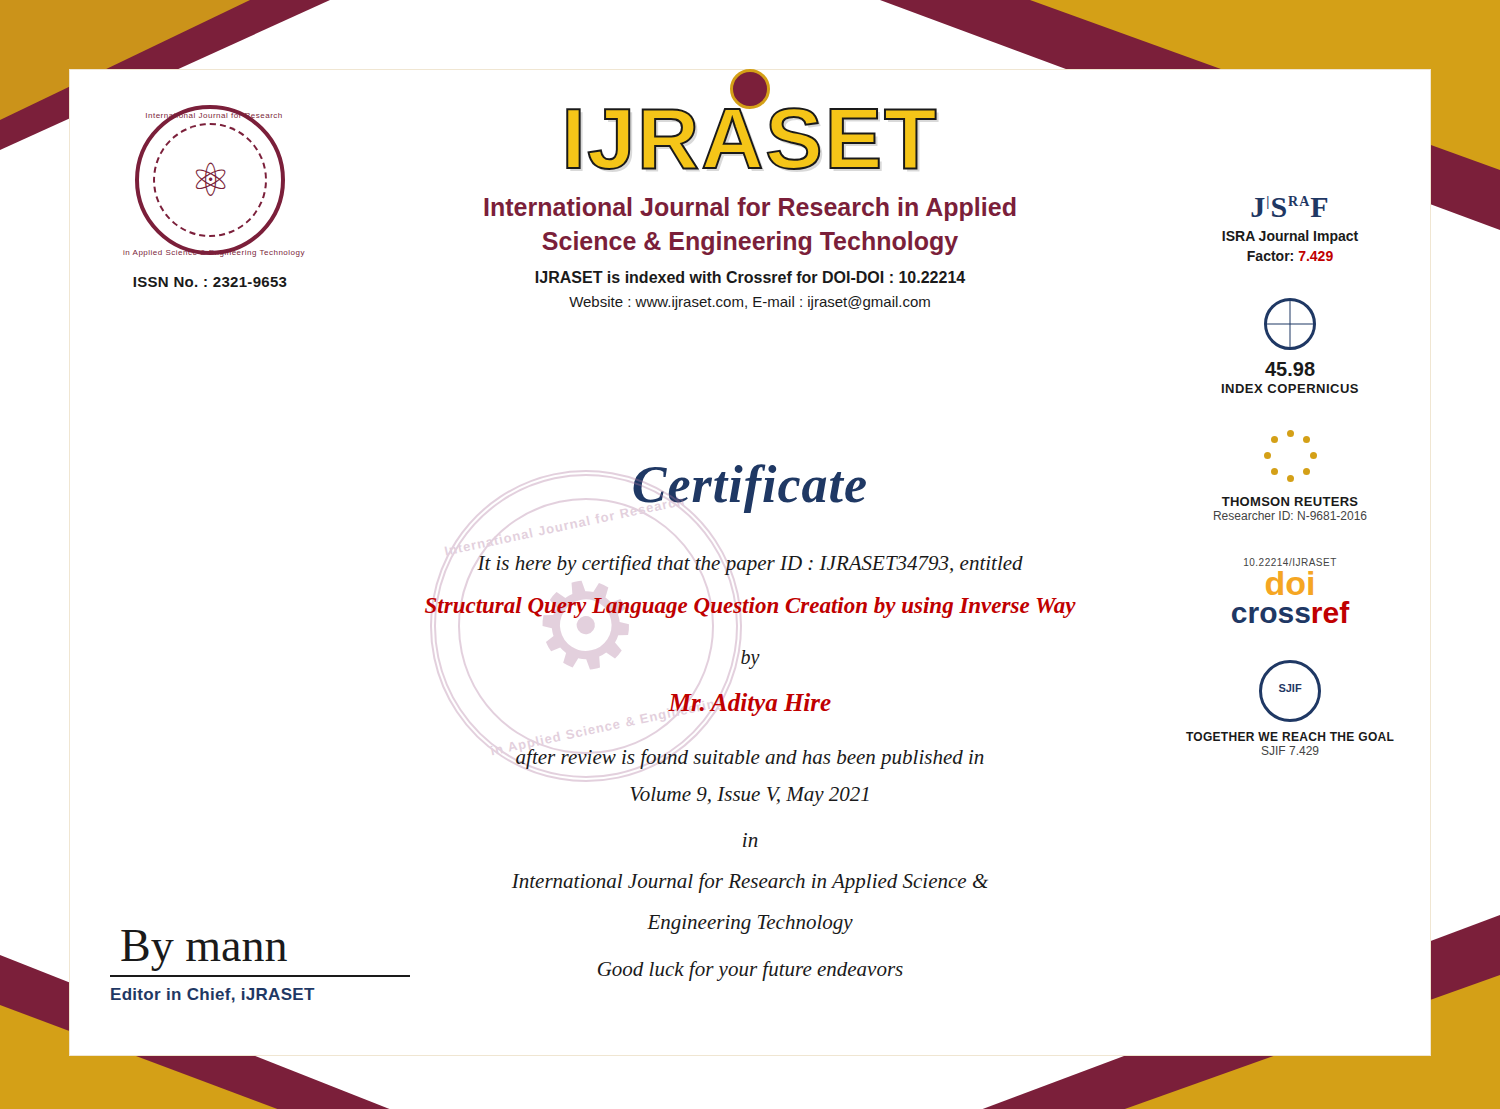International Journal for Research in Applied Science & Engineering Technology
⚛
ISSN No. : 2321-9653
IJRASET
International Journal for Research in Applied
Science & Engineering Technology
IJRASET is indexed with Crossref for DOI-DOI : 10.22214
Website : www.ijraset.com, E-mail : ijraset@gmail.com
Certificate
International Journal for Research
⚙
in Applied Science & Engineering
It is here by certified that the paper ID : IJRASET34793, entitled Structural Query Language Question Creation by using Inverse Way by Mr. Aditya Hire after review is found suitable and has been published in Volume 9, Issue V, May 2021 in International Journal for Research in Applied Science & Engineering Technology Good luck for your future endeavors
J|SRAF
ISRA Journal Impact
Factor: 7.429
45.98
INDEX COPERNICUS
THOMSON REUTERS
Researcher ID: N-9681-2016
10.22214/IJRASET
doi
crossref
SJIF
TOGETHER WE REACH THE GOAL
SJIF 7.429
By mann
Editor in Chief, iJRASET